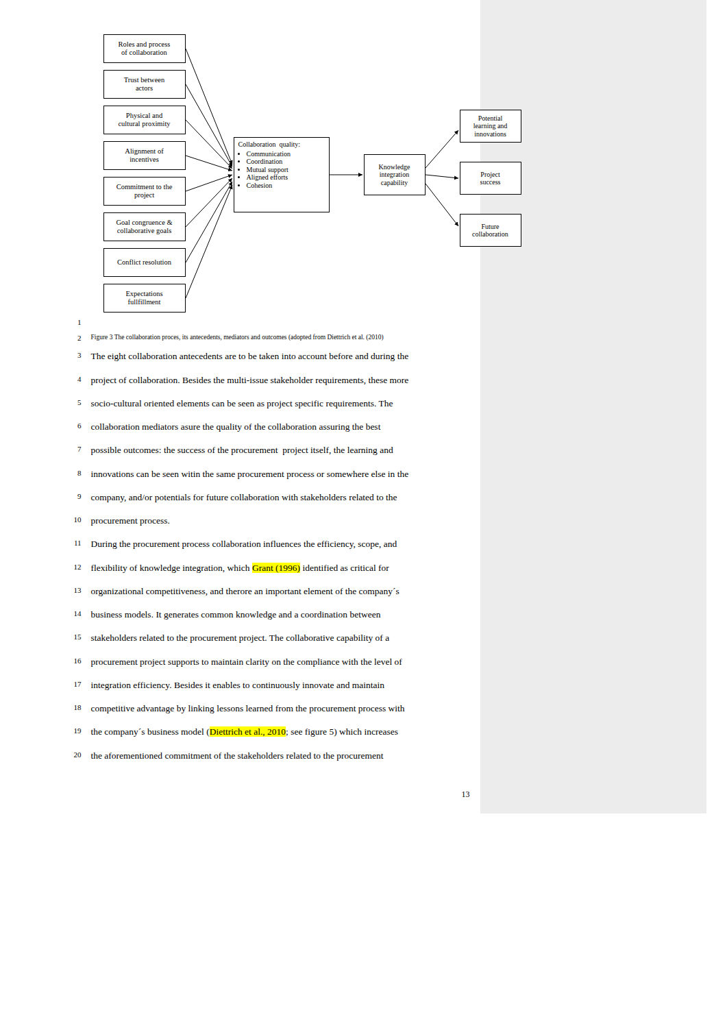Roles and process
of collaboration
Trust between
actors
Physical and
cultural proximity
Alignment of
incentives
Commitment to the
project
Goal congruence &
collaborative goals
Conflict resolution
Expectations
fullfillment
Collaboration quality:
Communication
Coordination
Mutual support
Aligned efforts
Cohesion
Knowledge
integration
capability
Potential
learning and
innovations
Project
success
Future
collaboration
1
2
Figure 3 The collaboration proces, its antecedents, mediators and outcomes (adopted from Diettrich et al. (2010)
3
The eight collaboration antecedents are to be taken into account before and during the
4
project of collaboration. Besides the multi-issue stakeholder requirements, these more
5
socio-cultural oriented elements can be seen as project specific requirements. The
6
collaboration mediators asure the quality of the collaboration assuring the best
7
possible outcomes: the success of the procurement project itself, the learning and
8
innovations can be seen witin the same procurement process or somewhere else in the
9
company, and/or potentials for future collaboration with stakeholders related to the
10
procurement process.
11
During the procurement process collaboration influences the efficiency, scope, and
12
flexibility of knowledge integration, which Grant (1996) identified as critical for
13
organizational competitiveness, and therore an important element of the company´s
14
business models. It generates common knowledge and a coordination between
15
stakeholders related to the procurement project. The collaborative capability of a
16
procurement project supports to maintain clarity on the compliance with the level of
17
integration efficiency. Besides it enables to continuously innovate and maintain
18
competitive advantage by linking lessons learned from the procurement process with
19
the company´s business model (Diettrich et al., 2010; see figure 5) which increases
20
the aforementioned commitment of the stakeholders related to the procurement
13